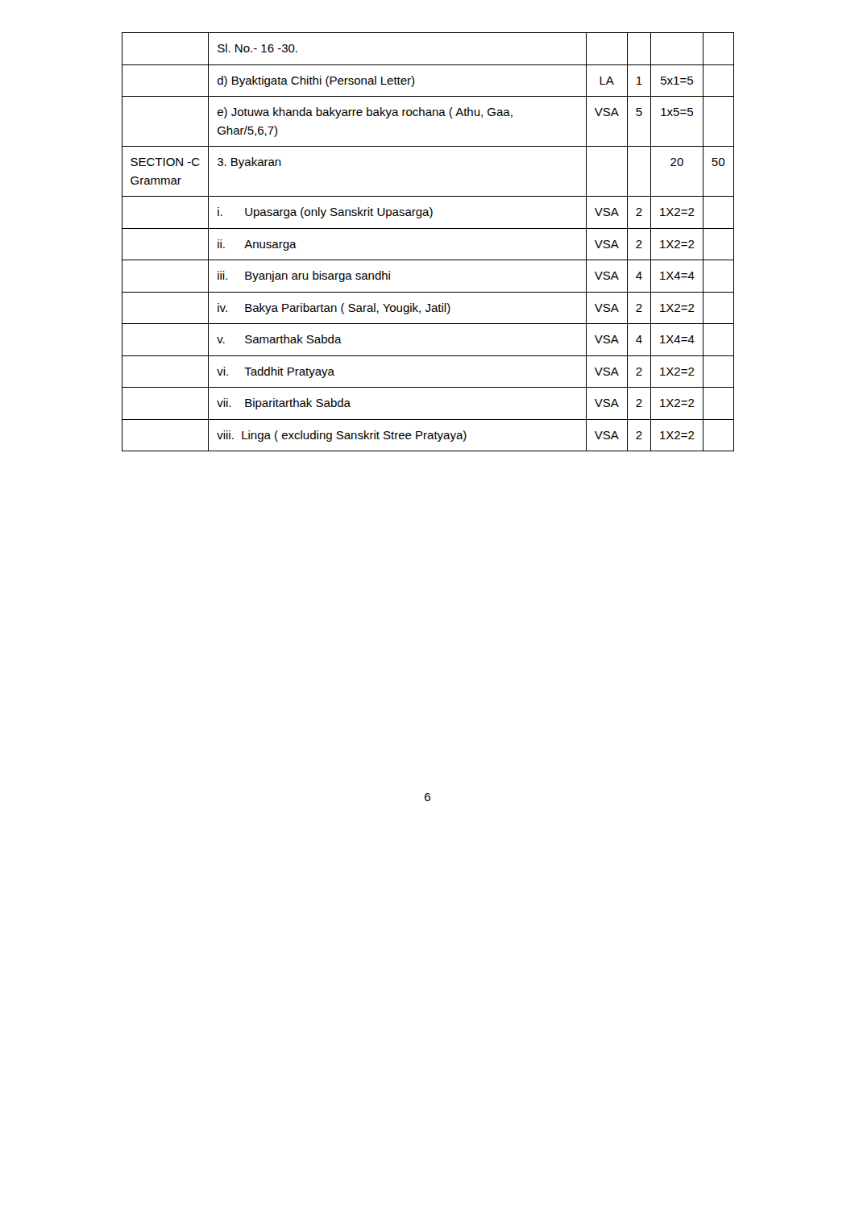| | Sl. No.- 16 -30. | | | | |
| | d) Byaktigata Chithi (Personal Letter) | LA | 1 | 5x1=5 | |
| | e) Jotuwa khanda bakyarre bakya rochana ( Athu, Gaa, Ghar/5,6,7) | VSA | 5 | 1x5=5 | |
| SECTION -C Grammar | 3. Byakaran | | | 20 | 50 |
| | i. Upasarga (only Sanskrit Upasarga) | VSA | 2 | 1X2=2 | |
| | ii. Anusarga | VSA | 2 | 1X2=2 | |
| | iii. Byanjan aru bisarga sandhi | VSA | 4 | 1X4=4 | |
| | iv. Bakya Paribartan ( Saral, Yougik, Jatil) | VSA | 2 | 1X2=2 | |
| | v. Samarthak Sabda | VSA | 4 | 1X4=4 | |
| | vi. Taddhit Pratyaya | VSA | 2 | 1X2=2 | |
| | vii. Biparitarthak Sabda | VSA | 2 | 1X2=2 | |
| | viii. Linga ( excluding Sanskrit Stree Pratyaya) | VSA | 2 | 1X2=2 | |
6